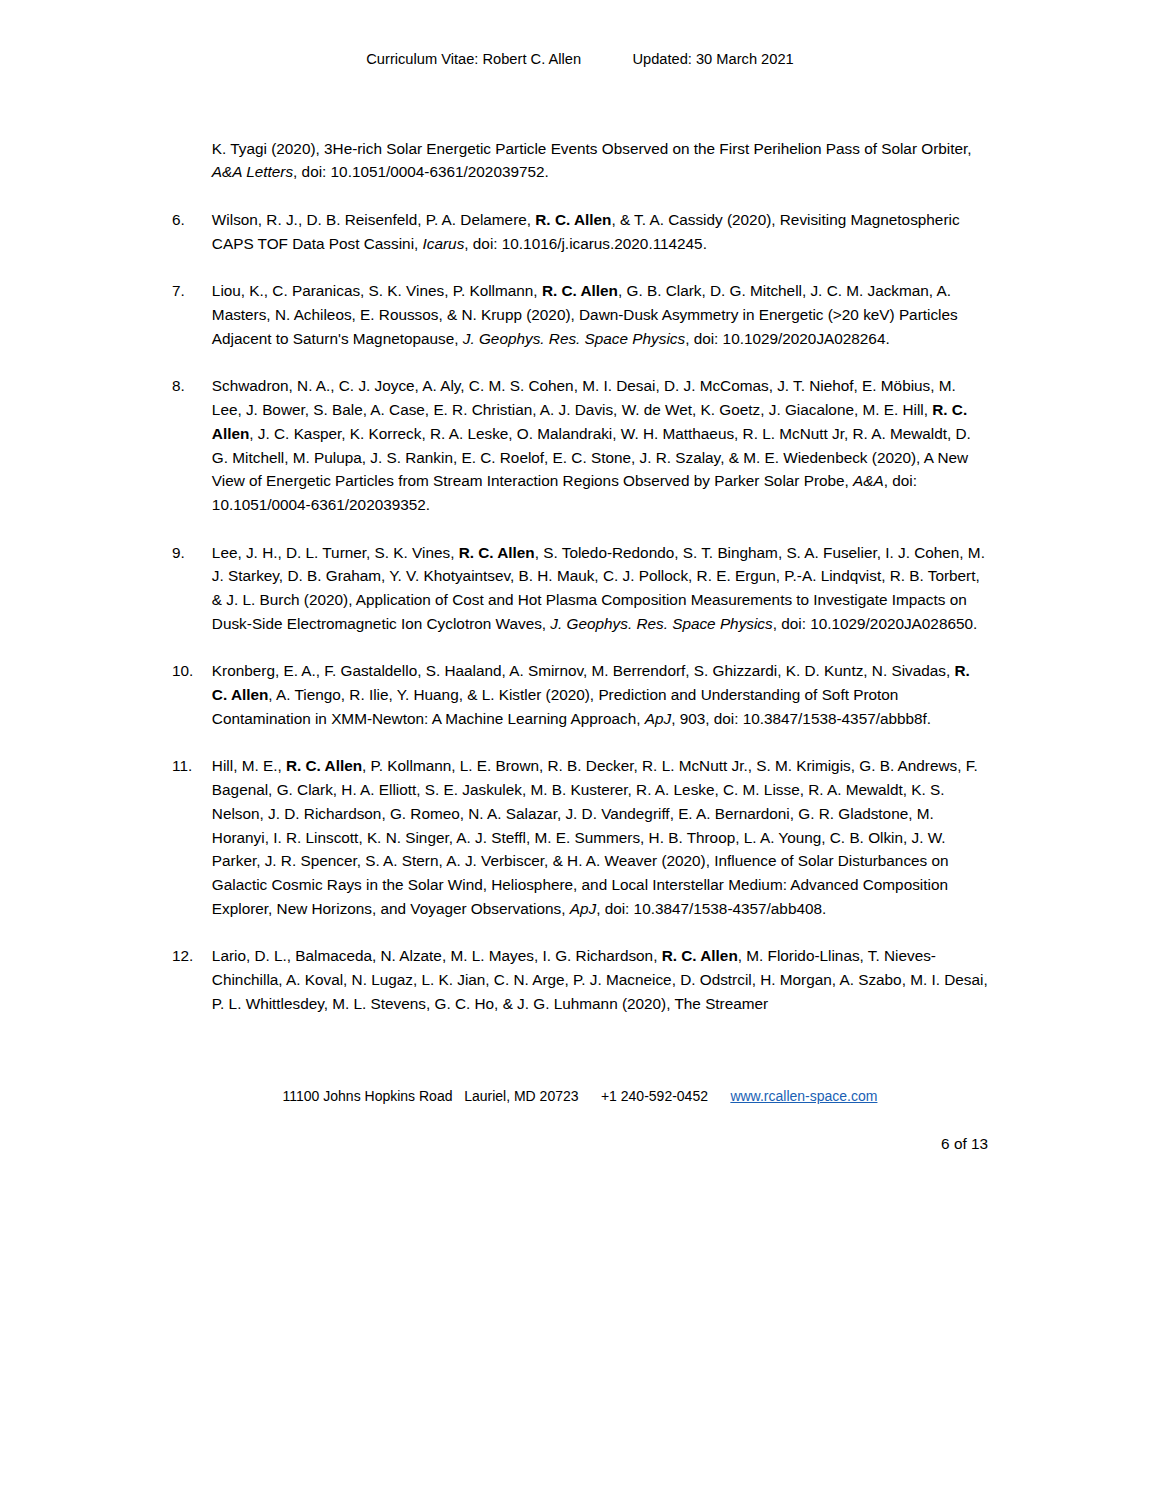Curriculum Vitae: Robert C. Allen Updated: 30 March 2021
K. Tyagi (2020), 3He-rich Solar Energetic Particle Events Observed on the First Perihelion Pass of Solar Orbiter, A&A Letters, doi: 10.1051/0004-6361/202039752.
Wilson, R. J., D. B. Reisenfeld, P. A. Delamere, R. C. Allen, & T. A. Cassidy (2020), Revisiting Magnetospheric CAPS TOF Data Post Cassini, Icarus, doi: 10.1016/j.icarus.2020.114245.
Liou, K., C. Paranicas, S. K. Vines, P. Kollmann, R. C. Allen, G. B. Clark, D. G. Mitchell, J. C. M. Jackman, A. Masters, N. Achileos, E. Roussos, & N. Krupp (2020), Dawn-Dusk Asymmetry in Energetic (>20 keV) Particles Adjacent to Saturn's Magnetopause, J. Geophys. Res. Space Physics, doi: 10.1029/2020JA028264.
Schwadron, N. A., C. J. Joyce, A. Aly, C. M. S. Cohen, M. I. Desai, D. J. McComas, J. T. Niehof, E. Möbius, M. Lee, J. Bower, S. Bale, A. Case, E. R. Christian, A. J. Davis, W. de Wet, K. Goetz, J. Giacalone, M. E. Hill, R. C. Allen, J. C. Kasper, K. Korreck, R. A. Leske, O. Malandraki, W. H. Matthaeus, R. L. McNutt Jr, R. A. Mewaldt, D. G. Mitchell, M. Pulupa, J. S. Rankin, E. C. Roelof, E. C. Stone, J. R. Szalay, & M. E. Wiedenbeck (2020), A New View of Energetic Particles from Stream Interaction Regions Observed by Parker Solar Probe, A&A, doi: 10.1051/0004-6361/202039352.
Lee, J. H., D. L. Turner, S. K. Vines, R. C. Allen, S. Toledo-Redondo, S. T. Bingham, S. A. Fuselier, I. J. Cohen, M. J. Starkey, D. B. Graham, Y. V. Khotyaintsev, B. H. Mauk, C. J. Pollock, R. E. Ergun, P.-A. Lindqvist, R. B. Torbert, & J. L. Burch (2020), Application of Cost and Hot Plasma Composition Measurements to Investigate Impacts on Dusk-Side Electromagnetic Ion Cyclotron Waves, J. Geophys. Res. Space Physics, doi: 10.1029/2020JA028650.
Kronberg, E. A., F. Gastaldello, S. Haaland, A. Smirnov, M. Berrendorf, S. Ghizzardi, K. D. Kuntz, N. Sivadas, R. C. Allen, A. Tiengo, R. Ilie, Y. Huang, & L. Kistler (2020), Prediction and Understanding of Soft Proton Contamination in XMM-Newton: A Machine Learning Approach, ApJ, 903, doi: 10.3847/1538-4357/abbb8f.
Hill, M. E., R. C. Allen, P. Kollmann, L. E. Brown, R. B. Decker, R. L. McNutt Jr., S. M. Krimigis, G. B. Andrews, F. Bagenal, G. Clark, H. A. Elliott, S. E. Jaskulek, M. B. Kusterer, R. A. Leske, C. M. Lisse, R. A. Mewaldt, K. S. Nelson, J. D. Richardson, G. Romeo, N. A. Salazar, J. D. Vandegriff, E. A. Bernardoni, G. R. Gladstone, M. Horanyi, I. R. Linscott, K. N. Singer, A. J. Steffl, M. E. Summers, H. B. Throop, L. A. Young, C. B. Olkin, J. W. Parker, J. R. Spencer, S. A. Stern, A. J. Verbiscer, & H. A. Weaver (2020), Influence of Solar Disturbances on Galactic Cosmic Rays in the Solar Wind, Heliosphere, and Local Interstellar Medium: Advanced Composition Explorer, New Horizons, and Voyager Observations, ApJ, doi: 10.3847/1538-4357/abb408.
Lario, D. L., Balmaceda, N. Alzate, M. L. Mayes, I. G. Richardson, R. C. Allen, M. Florido-Llinas, T. Nieves-Chinchilla, A. Koval, N. Lugaz, L. K. Jian, C. N. Arge, P. J. Macneice, D. Odstrcil, H. Morgan, A. Szabo, M. I. Desai, P. L. Whittlesdey, M. L. Stevens, G. C. Ho, & J. G. Luhmann (2020), The Streamer
11100 Johns Hopkins Road Lauriel, MD 20723 +1 240-592-0452 www.rcallen-space.com
6 of 13